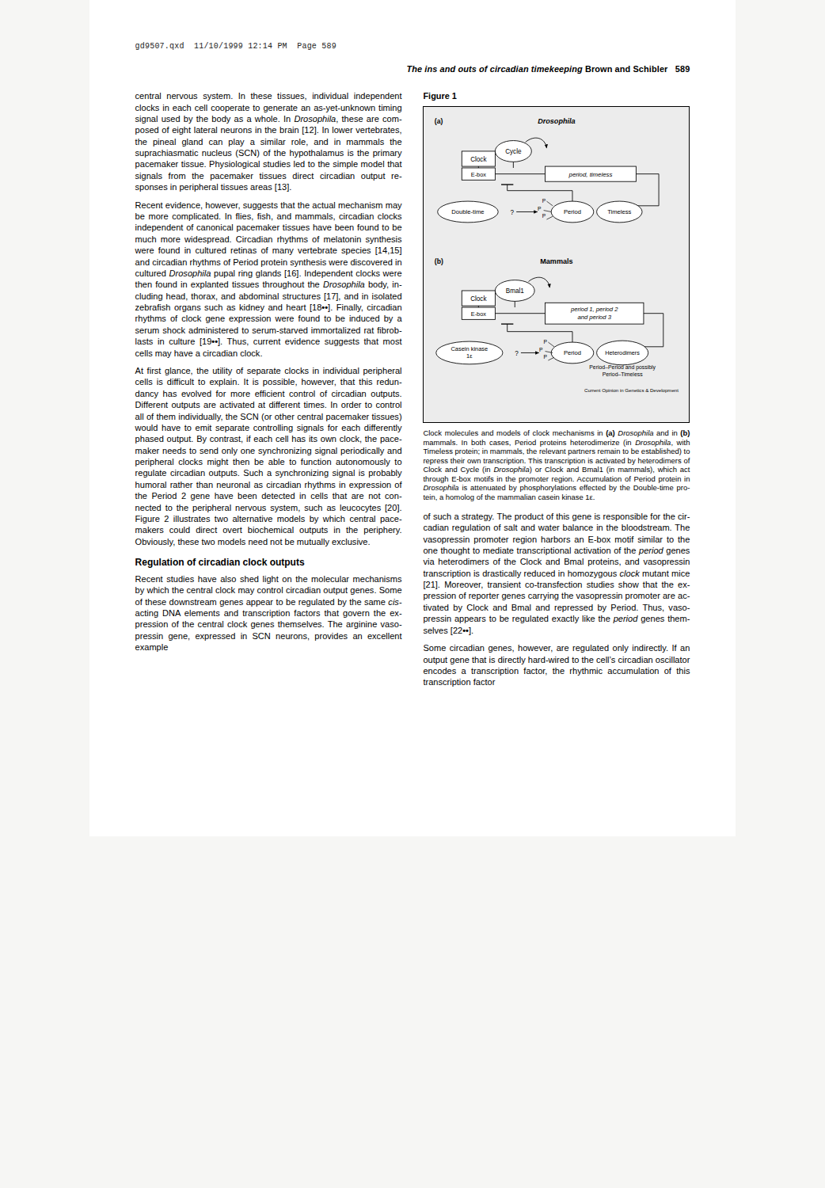gd9507.qxd 11/10/1999 12:14 PM Page 589
The ins and outs of circadian timekeeping Brown and Schibler 589
central nervous system. In these tissues, individual independent clocks in each cell cooperate to generate an as-yet-unknown timing signal used by the body as a whole. In Drosophila, these are composed of eight lateral neurons in the brain [12]. In lower vertebrates, the pineal gland can play a similar role, and in mammals the suprachiasmatic nucleus (SCN) of the hypothalamus is the primary pacemaker tissue. Physiological studies led to the simple model that signals from the pacemaker tissues direct circadian output responses in peripheral tissues areas [13].
Recent evidence, however, suggests that the actual mechanism may be more complicated. In flies, fish, and mammals, circadian clocks independent of canonical pacemaker tissues have been found to be much more widespread. Circadian rhythms of melatonin synthesis were found in cultured retinas of many vertebrate species [14,15] and circadian rhythms of Period protein synthesis were discovered in cultured Drosophila pupal ring glands [16]. Independent clocks were then found in explanted tissues throughout the Drosophila body, including head, thorax, and abdominal structures [17], and in isolated zebrafish organs such as kidney and heart [18••]. Finally, circadian rhythms of clock gene expression were found to be induced by a serum shock administered to serum-starved immortalized rat fibroblasts in culture [19••]. Thus, current evidence suggests that most cells may have a circadian clock.
At first glance, the utility of separate clocks in individual peripheral cells is difficult to explain. It is possible, however, that this redundancy has evolved for more efficient control of circadian outputs. Different outputs are activated at different times. In order to control all of them individually, the SCN (or other central pacemaker tissues) would have to emit separate controlling signals for each differently phased output. By contrast, if each cell has its own clock, the pacemaker needs to send only one synchronizing signal periodically and peripheral clocks might then be able to function autonomously to regulate circadian outputs. Such a synchronizing signal is probably humoral rather than neuronal as circadian rhythms in expression of the Period 2 gene have been detected in cells that are not connected to the peripheral nervous system, such as leucocytes [20]. Figure 2 illustrates two alternative models by which central pacemakers could direct overt biochemical outputs in the periphery. Obviously, these two models need not be mutually exclusive.
Regulation of circadian clock outputs
Recent studies have also shed light on the molecular mechanisms by which the central clock may control circadian output genes. Some of these downstream genes appear to be regulated by the same cis-acting DNA elements and transcription factors that govern the expression of the central clock genes themselves. The arginine vasopressin gene, expressed in SCN neurons, provides an excellent example
Figure 1
(a) Drosophila Clock Cycle E-box period, timeless Double-time Period Timeless ? P P P (b) Mammals Clock Bmal1 E-box period 1, period 2 and period 3 Casein kinase 1ε Period Heterodimers ? P P P Period–Period and possibly Period–Timeless Current Opinion in Genetics & Development
Clock molecules and models of clock mechanisms in (a) Drosophila and in (b) mammals. In both cases, Period proteins heterodimerize (in Drosophila, with Timeless protein; in mammals, the relevant partners remain to be established) to repress their own transcription. This transcription is activated by heterodimers of Clock and Cycle (in Drosophila) or Clock and Bmal1 (in mammals), which act through E-box motifs in the promoter region. Accumulation of Period protein in Drosophila is attenuated by phosphorylations effected by the Double-time protein, a homolog of the mammalian casein kinase 1ε.
of such a strategy. The product of this gene is responsible for the circadian regulation of salt and water balance in the bloodstream. The vasopressin promoter region harbors an E-box motif similar to the one thought to mediate transcriptional activation of the period genes via heterodimers of the Clock and Bmal proteins, and vasopressin transcription is drastically reduced in homozygous clock mutant mice [21]. Moreover, transient co-transfection studies show that the expression of reporter genes carrying the vasopressin promoter are activated by Clock and Bmal and repressed by Period. Thus, vasopressin appears to be regulated exactly like the period genes themselves [22••].
Some circadian genes, however, are regulated only indirectly. If an output gene that is directly hard-wired to the cell’s circadian oscillator encodes a transcription factor, the rhythmic accumulation of this transcription factor